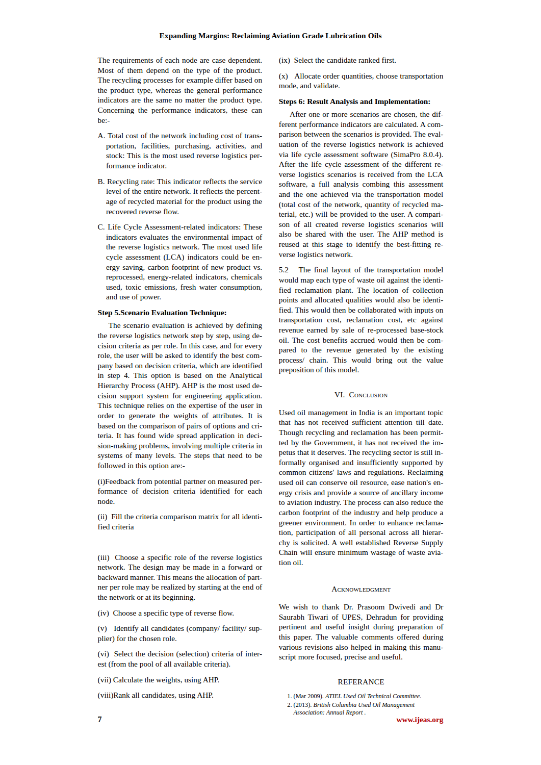Expanding Margins: Reclaiming Aviation Grade Lubrication Oils
The requirements of each node are case dependent. Most of them depend on the type of the product. The recycling processes for example differ based on the product type, whereas the general performance indicators are the same no matter the product type. Concerning the performance indicators, these can be:-
A. Total cost of the network including cost of transportation, facilities, purchasing, activities, and stock: This is the most used reverse logistics performance indicator.
B. Recycling rate: This indicator reflects the service level of the entire network. It reflects the percentage of recycled material for the product using the recovered reverse flow.
C. Life Cycle Assessment-related indicators: These indicators evaluates the environmental impact of the reverse logistics network. The most used life cycle assessment (LCA) indicators could be energy saving, carbon footprint of new product vs. reprocessed, energy-related indicators, chemicals used, toxic emissions, fresh water consumption, and use of power.
Step 5.Scenario Evaluation Technique:
The scenario evaluation is achieved by defining the reverse logistics network step by step, using decision criteria as per role. In this case, and for every role, the user will be asked to identify the best company based on decision criteria, which are identified in step 4. This option is based on the Analytical Hierarchy Process (AHP). AHP is the most used decision support system for engineering application. This technique relies on the expertise of the user in order to generate the weights of attributes. It is based on the comparison of pairs of options and criteria. It has found wide spread application in decision-making problems, involving multiple criteria in systems of many levels. The steps that need to be followed in this option are:-
(i)Feedback from potential partner on measured performance of decision criteria identified for each node.
(ii) Fill the criteria comparison matrix for all identified criteria
(iii) Choose a specific role of the reverse logistics network. The design may be made in a forward or backward manner. This means the allocation of partner per role may be realized by starting at the end of the network or at its beginning.
(iv) Choose a specific type of reverse flow.
(v) Identify all candidates (company/ facility/ supplier) for the chosen role.
(vi) Select the decision (selection) criteria of interest (from the pool of all available criteria).
(vii) Calculate the weights, using AHP.
(viii)Rank all candidates, using AHP.
(ix) Select the candidate ranked first.
(x) Allocate order quantities, choose transportation mode, and validate.
Steps 6: Result Analysis and Implementation:
After one or more scenarios are chosen, the different performance indicators are calculated. A comparison between the scenarios is provided. The evaluation of the reverse logistics network is achieved via life cycle assessment software (SimaPro 8.0.4). After the life cycle assessment of the different reverse logistics scenarios is received from the LCA software, a full analysis combing this assessment and the one achieved via the transportation model (total cost of the network, quantity of recycled material, etc.) will be provided to the user. A comparison of all created reverse logistics scenarios will also be shared with the user. The AHP method is reused at this stage to identify the best-fitting reverse logistics network.
5.2 The final layout of the transportation model would map each type of waste oil against the identified reclamation plant. The location of collection points and allocated qualities would also be identified. This would then be collaborated with inputs on transportation cost, reclamation cost, etc against revenue earned by sale of re-processed base-stock oil. The cost benefits accrued would then be compared to the revenue generated by the existing process/ chain. This would bring out the value preposition of this model.
VI. Conclusion
Used oil management in India is an important topic that has not received sufficient attention till date. Though recycling and reclamation has been permitted by the Government, it has not received the impetus that it deserves. The recycling sector is still informally organised and insufficiently supported by common citizens' laws and regulations. Reclaiming used oil can conserve oil resource, ease nation's energy crisis and provide a source of ancillary income to aviation industry. The process can also reduce the carbon footprint of the industry and help produce a greener environment. In order to enhance reclamation, participation of all personal across all hierarchy is solicited. A well established Reverse Supply Chain will ensure minimum wastage of waste aviation oil.
Acknowledgment
We wish to thank Dr. Prasoom Dwivedi and Dr Saurabh Tiwari of UPES, Dehradun for providing pertinent and useful insight during preparation of this paper. The valuable comments offered during various revisions also helped in making this manuscript more focused, precise and useful.
REFERANCE
(Mar 2009). ATIEL Used Oil Technical Committee.
(2013). British Columbia Used Oil Management Association: Annual Report .
7 www.ijeas.org